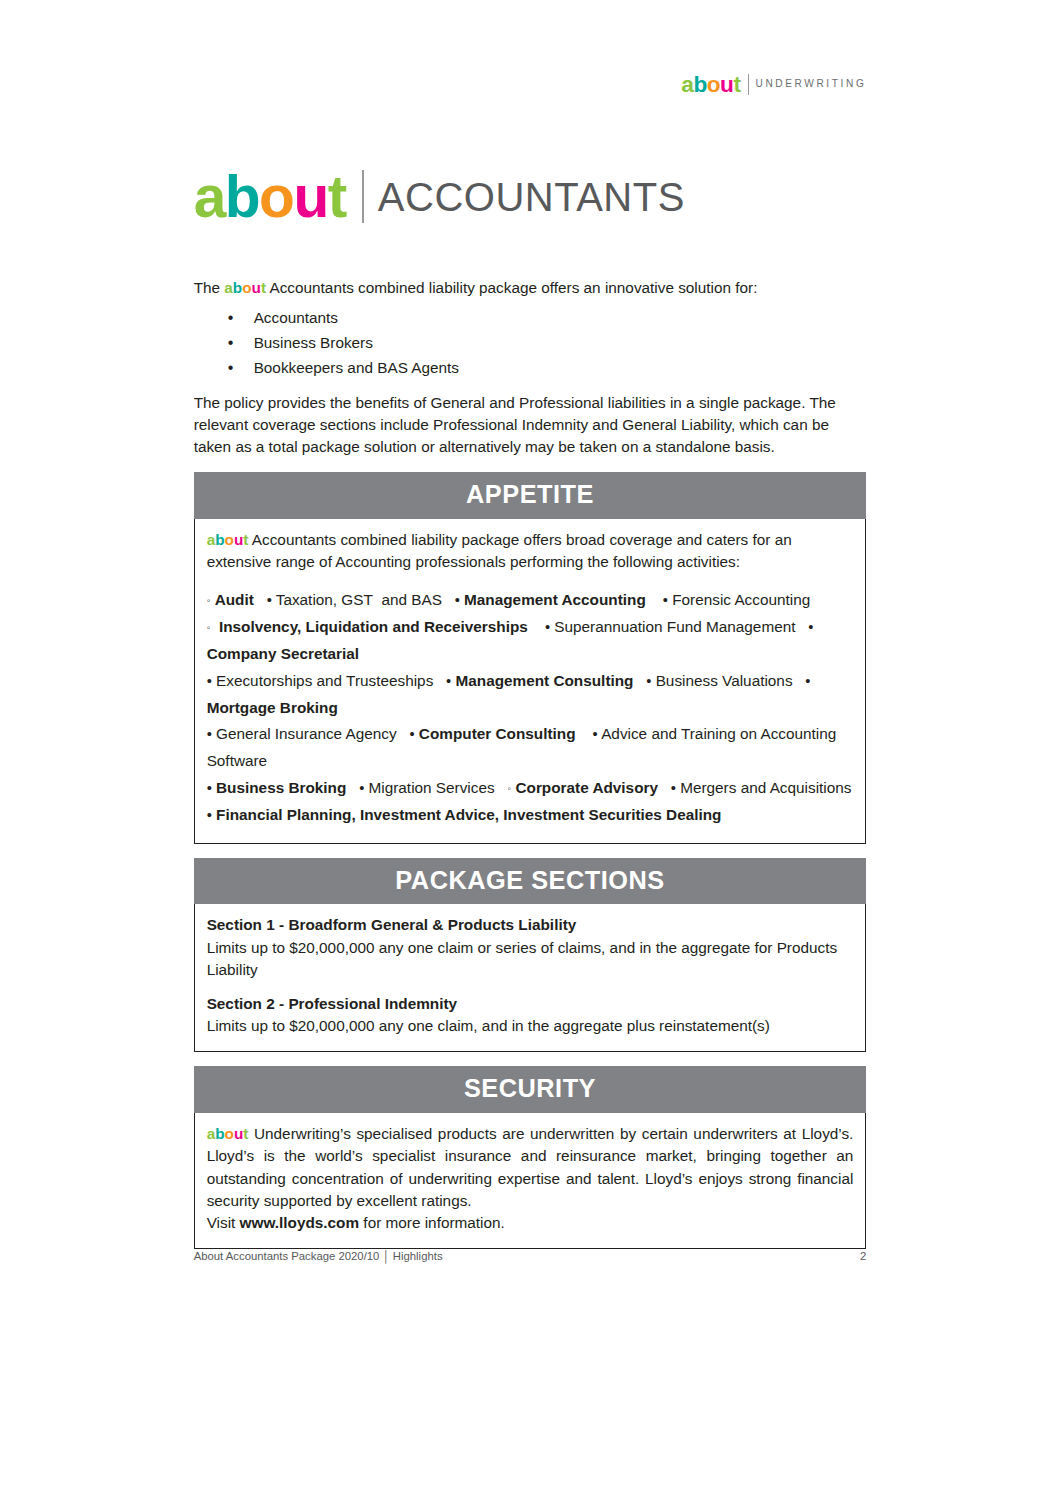about UNDERWRITING
about ACCOUNTANTS
The about Accountants combined liability package offers an innovative solution for:
Accountants
Business Brokers
Bookkeepers and BAS Agents
The policy provides the benefits of General and Professional liabilities in a single package. The relevant coverage sections include Professional Indemnity and General Liability, which can be taken as a total package solution or alternatively may be taken on a standalone basis.
APPETITE
about Accountants combined liability package offers broad coverage and caters for an extensive range of Accounting professionals performing the following activities:
◦ Audit • Taxation, GST and BAS • Management Accounting • Forensic Accounting
◦ Insolvency, Liquidation and Receiverships • Superannuation Fund Management • Company Secretarial
• Executorships and Trusteeships • Management Consulting • Business Valuations • Mortgage Broking
• General Insurance Agency • Computer Consulting • Advice and Training on Accounting Software
• Business Broking • Migration Services ◦ Corporate Advisory • Mergers and Acquisitions
• Financial Planning, Investment Advice, Investment Securities Dealing
PACKAGE SECTIONS
Section 1 - Broadform General & Products Liability
Limits up to $20,000,000 any one claim or series of claims, and in the aggregate for Products Liability
Section 2 - Professional Indemnity
Limits up to $20,000,000 any one claim, and in the aggregate plus reinstatement(s)
SECURITY
about Underwriting’s specialised products are underwritten by certain underwriters at Lloyd’s. Lloyd’s is the world’s specialist insurance and reinsurance market, bringing together an outstanding concentration of underwriting expertise and talent. Lloyd’s enjoys strong financial security supported by excellent ratings.
Visit www.lloyds.com for more information.
About Accountants Package 2020/10 │ Highlights 2